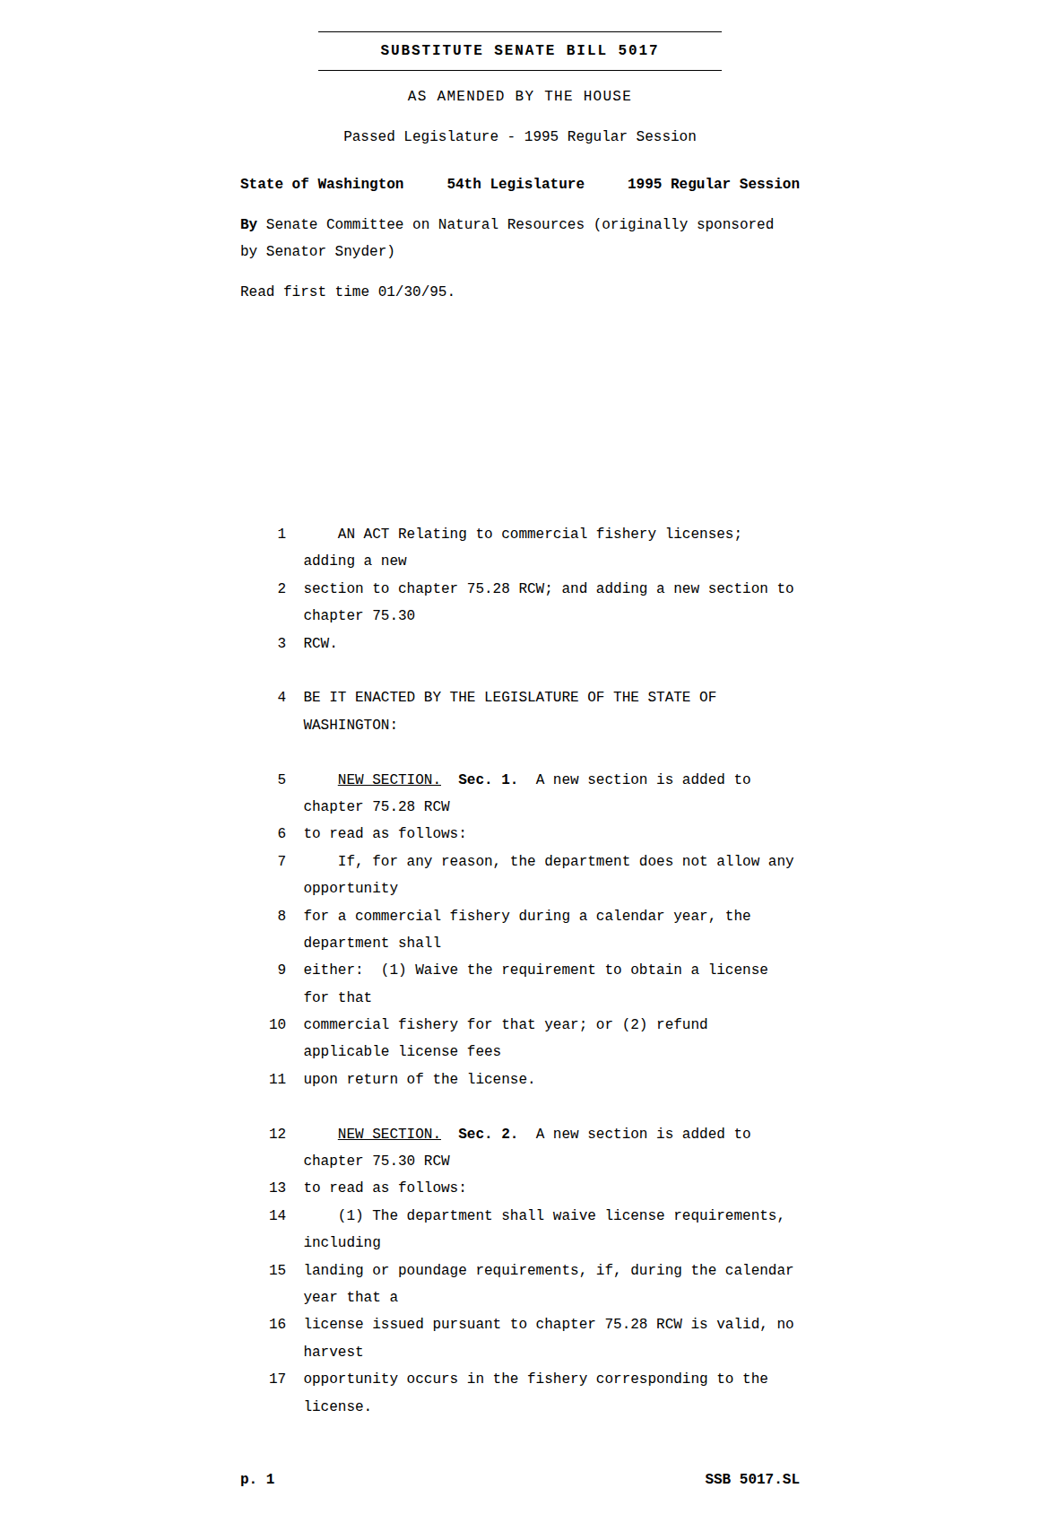SUBSTITUTE SENATE BILL 5017
AS AMENDED BY THE HOUSE
Passed Legislature - 1995 Regular Session
State of Washington 54th Legislature 1995 Regular Session
By Senate Committee on Natural Resources (originally sponsored by Senator Snyder)
Read first time 01/30/95.
1 AN ACT Relating to commercial fishery licenses; adding a new
2 section to chapter 75.28 RCW; and adding a new section to chapter 75.30
3 RCW.
4 BE IT ENACTED BY THE LEGISLATURE OF THE STATE OF WASHINGTON:
5 NEW SECTION. Sec. 1. A new section is added to chapter 75.28 RCW
6 to read as follows:
7 If, for any reason, the department does not allow any opportunity
8 for a commercial fishery during a calendar year, the department shall
9 either: (1) Waive the requirement to obtain a license for that
10 commercial fishery for that year; or (2) refund applicable license fees
11 upon return of the license.
12 NEW SECTION. Sec. 2. A new section is added to chapter 75.30 RCW
13 to read as follows:
14 (1) The department shall waive license requirements, including
15 landing or poundage requirements, if, during the calendar year that a
16 license issued pursuant to chapter 75.28 RCW is valid, no harvest
17 opportunity occurs in the fishery corresponding to the license.
p. 1 SSB 5017.SL